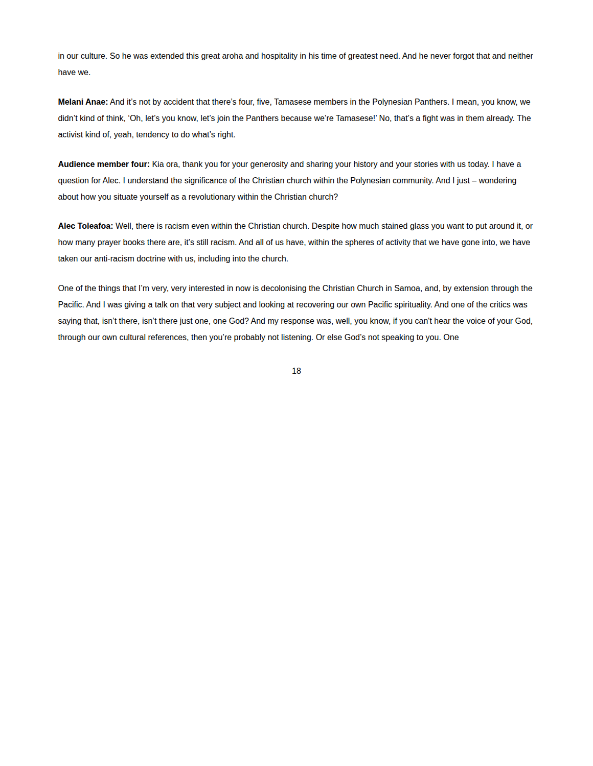in our culture. So he was extended this great aroha and hospitality in his time of greatest need. And he never forgot that and neither have we.
Melani Anae: And it’s not by accident that there’s four, five, Tamasese members in the Polynesian Panthers. I mean, you know, we didn’t kind of think, ‘Oh, let’s you know, let’s join the Panthers because we’re Tamasese!’ No, that’s a fight was in them already. The activist kind of, yeah, tendency to do what’s right.
Audience member four: Kia ora, thank you for your generosity and sharing your history and your stories with us today. I have a question for Alec. I understand the significance of the Christian church within the Polynesian community. And I just – wondering about how you situate yourself as a revolutionary within the Christian church?
Alec Toleafoa: Well, there is racism even within the Christian church. Despite how much stained glass you want to put around it, or how many prayer books there are, it’s still racism. And all of us have, within the spheres of activity that we have gone into, we have taken our anti-racism doctrine with us, including into the church.
One of the things that I’m very, very interested in now is decolonising the Christian Church in Samoa, and, by extension through the Pacific. And I was giving a talk on that very subject and looking at recovering our own Pacific spirituality. And one of the critics was saying that, isn’t there, isn’t there just one, one God? And my response was, well, you know, if you can't hear the voice of your God, through our own cultural references, then you’re probably not listening. Or else God’s not speaking to you. One
18